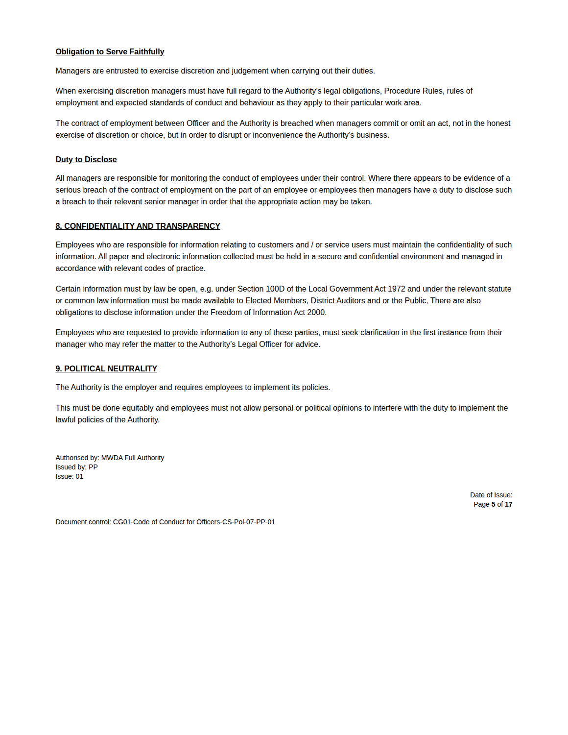Obligation to Serve Faithfully
Managers are entrusted to exercise discretion and judgement when carrying out their duties.
When exercising discretion managers must have full regard to the Authority’s legal obligations, Procedure Rules, rules of employment and expected standards of conduct and behaviour as they apply to their particular work area.
The contract of employment between Officer and the Authority is breached when managers commit or omit an act, not in the honest exercise of discretion or choice, but in order to disrupt or inconvenience the Authority’s business.
Duty to Disclose
All managers are responsible for monitoring the conduct of employees under their control. Where there appears to be evidence of a serious breach of the contract of employment on the part of an employee or employees then managers have a duty to disclose such a breach to their relevant senior manager in order that the appropriate action may be taken.
8. CONFIDENTIALITY AND TRANSPARENCY
Employees who are responsible for information relating to customers and / or service users must maintain the confidentiality of such information. All paper and electronic information collected must be held in a secure and confidential environment and managed in accordance with relevant codes of practice.
Certain information must by law be open, e.g. under Section 100D of the Local Government Act 1972 and under the relevant statute or common law information must be made available to Elected Members, District Auditors and or the Public, There are also obligations to disclose information under the Freedom of Information Act 2000.
Employees who are requested to provide information to any of these parties, must seek clarification in the first instance from their manager who may refer the matter to the Authority’s Legal Officer for advice.
9. POLITICAL NEUTRALITY
The Authority is the employer and requires employees to implement its policies.
This must be done equitably and employees must not allow personal or political opinions to interfere with the duty to implement the lawful policies of the Authority.
Authorised by: MWDA Full Authority
Issued by: PP
Issue: 01
Date of Issue:
Page 5 of 17
Document control: CG01-Code of Conduct for Officers-CS-Pol-07-PP-01